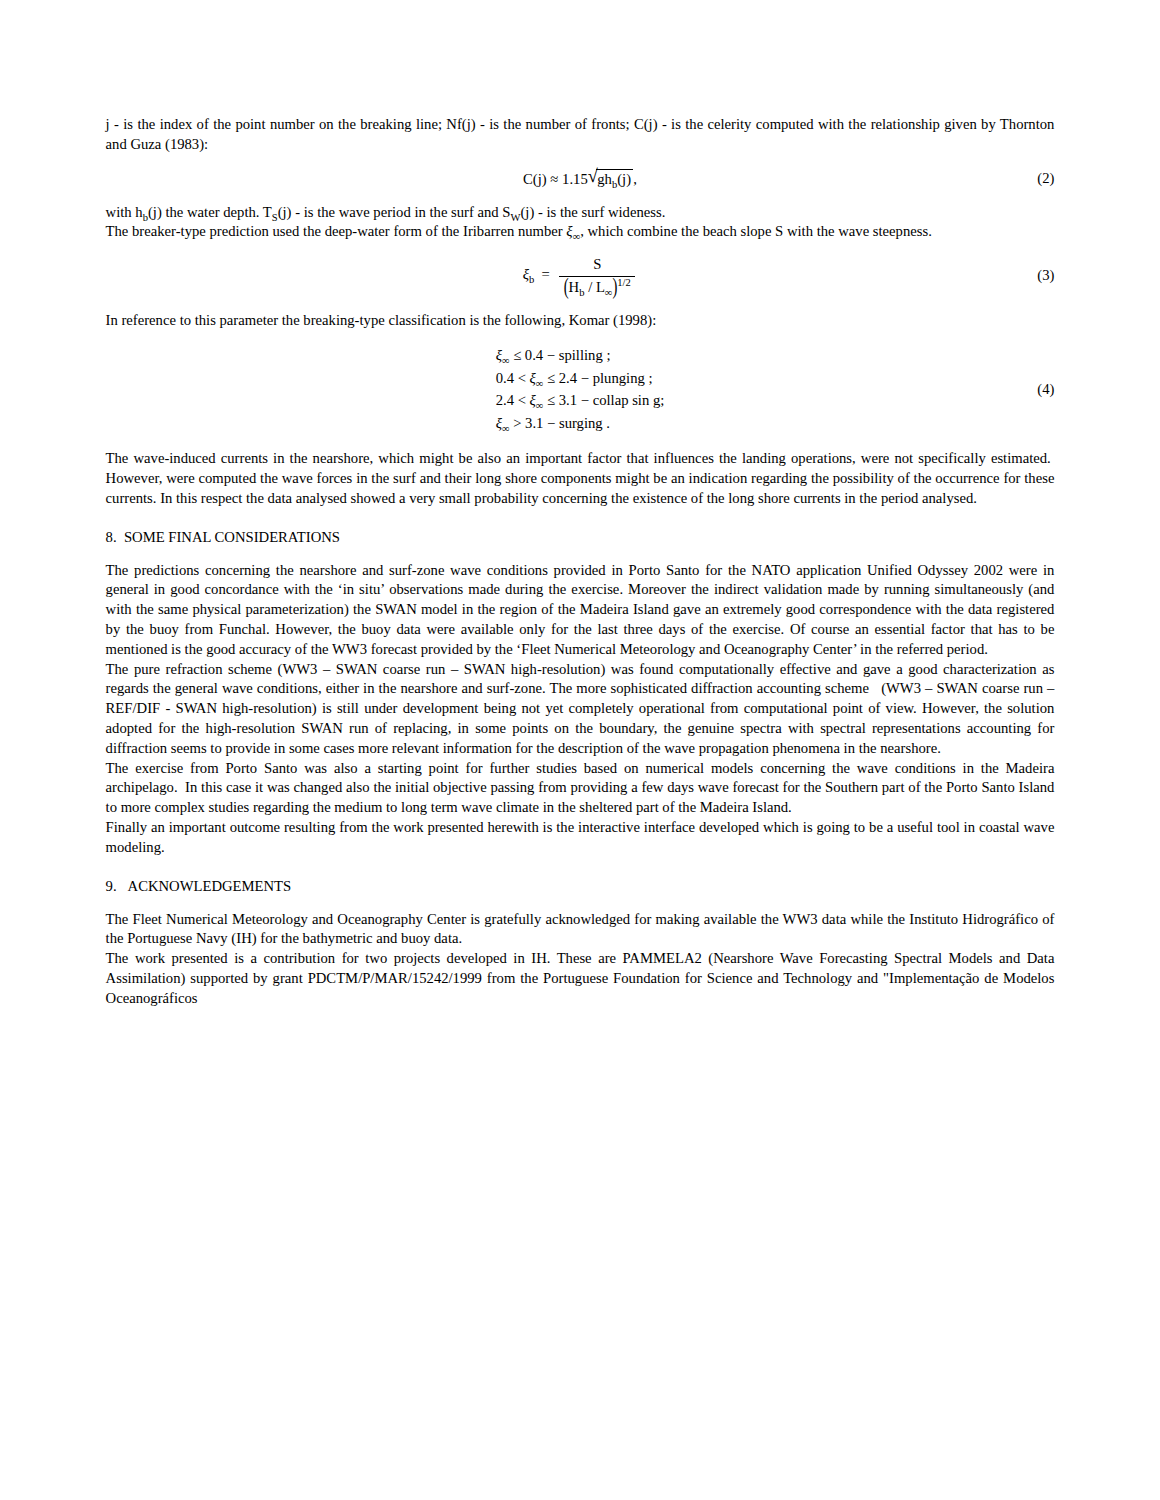j - is the index of the point number on the breaking line; Nf(j) - is the number of fronts; C(j) - is the celerity computed with the relationship given by Thornton and Guza (1983):
C(j) ≈ 1.15ghb(j),
(2)
with hb(j) the water depth. TS(j) - is the wave period in the surf and SW(j) - is the surf wideness.
The breaker-type prediction used the deep-water form of the Iribarren number ξ∞, which combine the beach slope S with the wave steepness.
ξb = S (Hb / L∞)1/2
(3)
In reference to this parameter the breaking-type classification is the following, Komar (1998):
ξ∞ ≤ 0.4 − spilling ;
0.4 < ξ∞ ≤ 2.4 − plunging ;
2.4 < ξ∞ ≤ 3.1 − collap sin g;
ξ∞ > 3.1 − surging .
(4)
The wave-induced currents in the nearshore, which might be also an important factor that influences the landing operations, were not specifically estimated. However, were computed the wave forces in the surf and their long shore components might be an indication regarding the possibility of the occurrence for these currents. In this respect the data analysed showed a very small probability concerning the existence of the long shore currents in the period analysed.
8. SOME FINAL CONSIDERATIONS
The predictions concerning the nearshore and surf-zone wave conditions provided in Porto Santo for the NATO application Unified Odyssey 2002 were in general in good concordance with the ‘in situ’ observations made during the exercise. Moreover the indirect validation made by running simultaneously (and with the same physical parameterization) the SWAN model in the region of the Madeira Island gave an extremely good correspondence with the data registered by the buoy from Funchal. However, the buoy data were available only for the last three days of the exercise. Of course an essential factor that has to be mentioned is the good accuracy of the WW3 forecast provided by the ‘Fleet Numerical Meteorology and Oceanography Center’ in the referred period.
The pure refraction scheme (WW3 – SWAN coarse run – SWAN high-resolution) was found computationally effective and gave a good characterization as regards the general wave conditions, either in the nearshore and surf-zone. The more sophisticated diffraction accounting scheme (WW3 – SWAN coarse run – REF/DIF - SWAN high-resolution) is still under development being not yet completely operational from computational point of view. However, the solution adopted for the high-resolution SWAN run of replacing, in some points on the boundary, the genuine spectra with spectral representations accounting for diffraction seems to provide in some cases more relevant information for the description of the wave propagation phenomena in the nearshore.
The exercise from Porto Santo was also a starting point for further studies based on numerical models concerning the wave conditions in the Madeira archipelago. In this case it was changed also the initial objective passing from providing a few days wave forecast for the Southern part of the Porto Santo Island to more complex studies regarding the medium to long term wave climate in the sheltered part of the Madeira Island.
Finally an important outcome resulting from the work presented herewith is the interactive interface developed which is going to be a useful tool in coastal wave modeling.
9. ACKNOWLEDGEMENTS
The Fleet Numerical Meteorology and Oceanography Center is gratefully acknowledged for making available the WW3 data while the Instituto Hidrográfico of the Portuguese Navy (IH) for the bathymetric and buoy data.
The work presented is a contribution for two projects developed in IH. These are PAMMELA2 (Nearshore Wave Forecasting Spectral Models and Data Assimilation) supported by grant PDCTM/P/MAR/15242/1999 from the Portuguese Foundation for Science and Technology and "Implementação de Modelos Oceanográficos